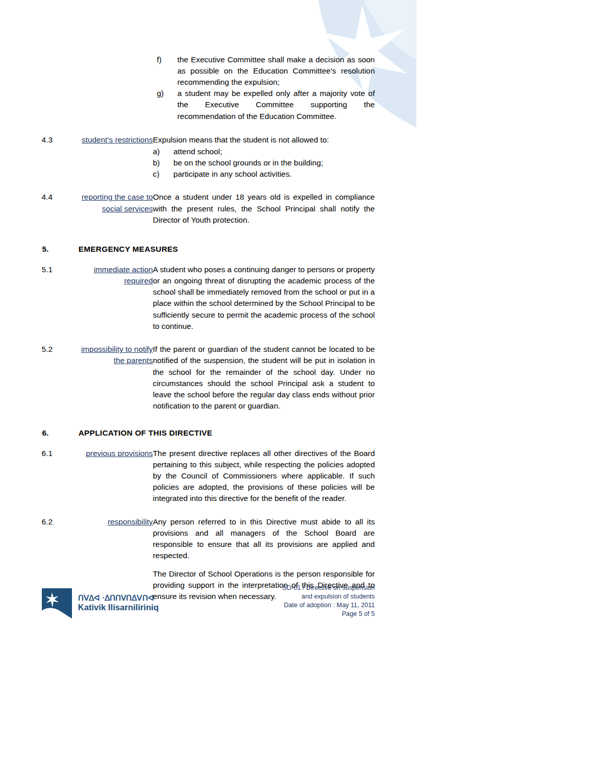| f) | the Executive Committee shall make a decision as soon as possible on the Education Committee’s resolution recommending the expulsion; |
| g) | a student may be expelled only after a majority vote of the Executive Committee supporting the recommendation of the Education Committee. |
| 4.3 | student’s restrictions | Expulsion means that the student is not allowed to: / a) / attend school; / / b) / be on the school grounds or in the building; / / c) / participate in any school activities. / |
| 4.4 | reporting the case to social services | Once a student under 18 years old is expelled in compliance with the present rules, the School Principal shall notify the Director of Youth protection. |
| 5. | EMERGENCY MEASURES |
| 5.1 | immediate action required | A student who poses a continuing danger to persons or property or an ongoing threat of disrupting the academic process of the school shall be immediately removed from the school or put in a place within the school determined by the School Principal to be sufficiently secure to permit the academic process of the school to continue. |
| 5.2 | impossibility to notify the parents | If the parent or guardian of the student cannot be located to be notified of the suspension, the student will be put in isolation in the school for the remainder of the school day. Under no circumstances should the school Principal ask a student to leave the school before the regular day class ends without prior notification to the parent or guardian. |
| 6. | APPLICATION OF THIS DIRECTIVE |
| 6.1 | previous provisions | The present directive replaces all other directives of the Board pertaining to this subject, while respecting the policies adopted by the Council of Commissioners where applicable. If such policies are adopted, the provisions of these policies will be integrated into this directive for the benefit of the reader. |
| 6.2 | responsibility | Any person referred to in this Directive must abide to all its provisions and all managers of the School Board are responsible to ensure that all its provisions are applied and respected. The Director of School Operations is the person responsible for providing support in the interpretation of this Directive and to ensure its revision when necessary. |
ᑎᐯᐃᐊ ᐧᐃᑎᑎᐯᑎᐃᐯᑎᐊ
Kativik Ilisarniliriniq
SO-01 / Directive on suspension
and expulsion of students
Date of adoption : May 11, 2011
Page 5 of 5